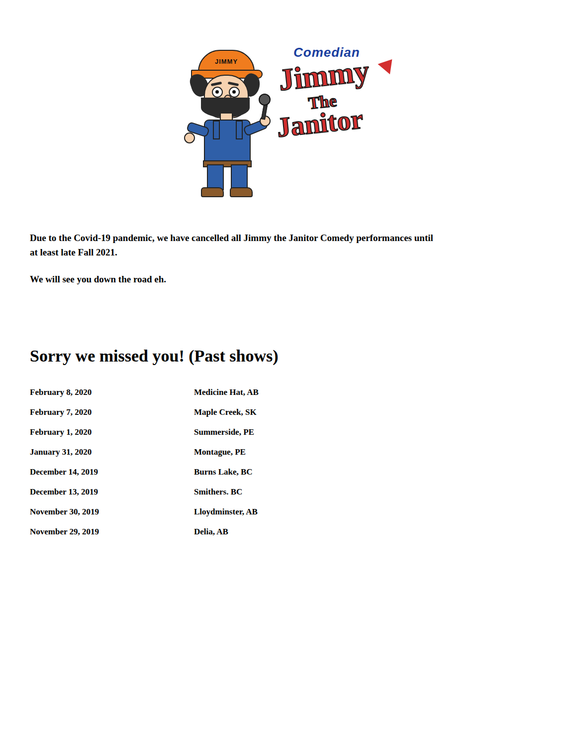JIMMY
Comedian
Jimmy
The
Janitor
Due to the Covid-19 pandemic, we have cancelled all Jimmy the Janitor Comedy performances until at least late Fall 2021.
We will see you down the road eh.
Sorry we missed you! (Past shows)
| February 8, 2020 | Medicine Hat, AB |
| February 7, 2020 | Maple Creek, SK |
| February 1, 2020 | Summerside, PE |
| January 31, 2020 | Montague, PE |
| December 14, 2019 | Burns Lake, BC |
| December 13, 2019 | Smithers. BC |
| November 30, 2019 | Lloydminster, AB |
| November 29, 2019 | Delia, AB |